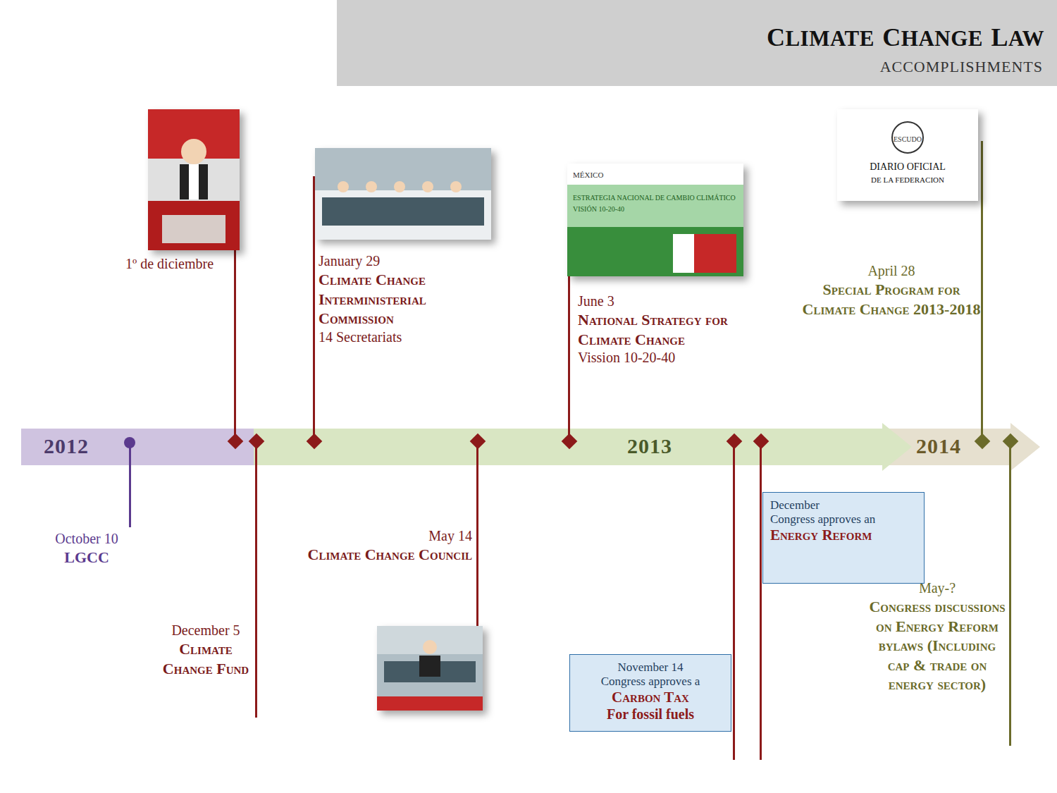Climate Change Law
Accomplishments
2012
2013
2014
1º de diciembre
January 29
Climate Change Interministerial Commission
14 Secretariats
June 3
National Strategy for Climate Change
Vission 10-20-40
April 28
Special Program for Climate Change 2013-2018
October 10
LGCC
December 5
Climate Change Fund
May 14
Climate Change Council
May-?
Congress discussions on Energy Reform bylaws (Including cap & trade on energy sector)
November 14
Congress approves a
Carbon Tax
For fossil fuels
December
Congress approves an
Energy Reform